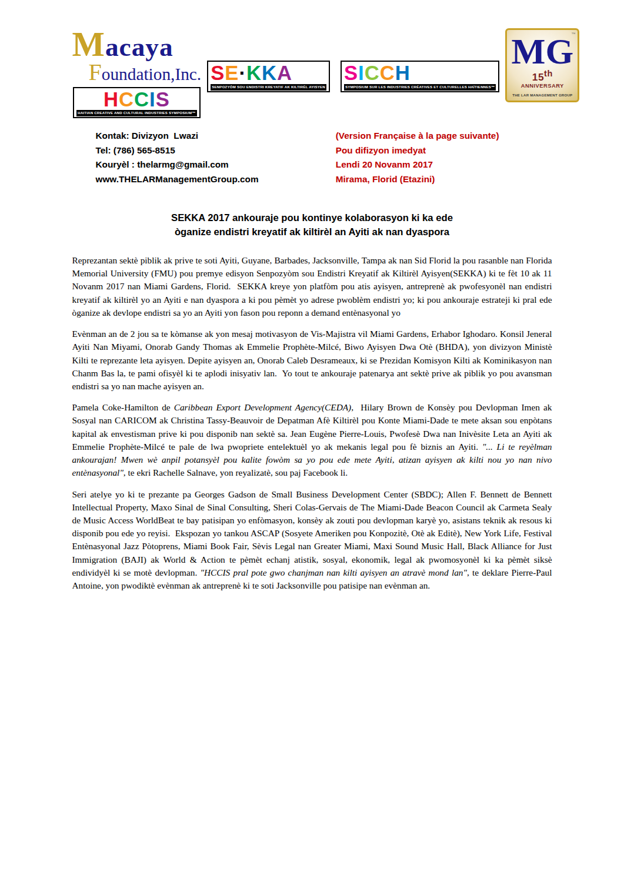Macaya
Foundation,Inc.
HCCIS
HAITIAN CREATIVE AND CULTURAL INDUSTRIES SYMPOSIUM™
SE·KKA
SENPOZYÒM SOU ENDISTRI KREYATIF AK KILTIRÈL AYISYEN
SICCH
SYMPOSIUM SUR LES INDUSTRIES CRÉATIVES ET CULTURELLES HAÏTIENNES™
™
MG
15th ANNIVERSARY
THE LAR MANAGEMENT GROUP
Kontak: Divizyon Lwazi
Tel: (786) 565-8515
Kouryèl : thelarmg@gmail.com
www.THELARManagementGroup.com
(Version Française à la page suivante) Pou difizyon imedyat
Lendi 20 Novanm 2017
Mirama, Florid (Etazini)
SEKKA 2017 ankouraje pou kontinye kolaborasyon ki ka ede
òganize endistri kreyatif ak kiltirèl an Ayiti ak nan dyaspora
Reprezantan sektè piblik ak prive te soti Ayiti, Guyane, Barbades, Jacksonville, Tampa ak nan Sid Florid la pou rasanble nan Florida Memorial University (FMU) pou premye edisyon Senpozyòm sou Endistri Kreyatif ak Kiltirèl Ayisyen(SEKKA) ki te fèt 10 ak 11 Novanm 2017 nan Miami Gardens, Florid. SEKKA kreye yon platfòm pou atis ayisyen, antreprenè ak pwofesyonèl nan endistri kreyatif ak kiltirèl yo an Ayiti e nan dyaspora a ki pou pèmèt yo adrese pwoblèm endistri yo; ki pou ankouraje estrateji ki pral ede òganize ak devlope endistri sa yo an Ayiti yon fason pou reponn a demand entènasyonal yo
Evènman an de 2 jou sa te kòmanse ak yon mesaj motivasyon de Vis-Majistra vil Miami Gardens, Erhabor Ighodaro. Konsil Jeneral Ayiti Nan Miyami, Onorab Gandy Thomas ak Emmelie Prophète-Milcé, Biwo Ayisyen Dwa Otè (BHDA), yon divizyon Ministè Kilti te reprezante leta ayisyen. Depite ayisyen an, Onorab Caleb Desrameaux, ki se Prezidan Komisyon Kilti ak Kominikasyon nan Chanm Bas la, te pami ofisyèl ki te aplodi inisyativ lan. Yo tout te ankouraje patenarya ant sektè prive ak piblik yo pou avansman endistri sa yo nan mache ayisyen an.
Pamela Coke-Hamilton de Caribbean Export Development Agency(CEDA), Hilary Brown de Konsèy pou Devlopman Imen ak Sosyal nan CARICOM ak Christina Tassy-Beauvoir de Depatman Afè Kiltirèl pou Konte Miami-Dade te mete aksan sou enpòtans kapital ak envestisman prive ki pou disponib nan sektè sa. Jean Eugène Pierre-Louis, Pwofesè Dwa nan Inivèsite Leta an Ayiti ak Emmelie Prophète-Milcé te pale de lwa pwopriete entelektuèl yo ak mekanis legal pou fè biznis an Ayiti. "... Li te reyèlman ankourajan! Mwen wè anpil potansyèl pou kalite fowòm sa yo pou ede mete Ayiti, atizan ayisyen ak kilti nou yo nan nivo entènasyonal", te ekri Rachelle Salnave, yon reyalizatè, sou paj Facebook li.
Seri atelye yo ki te prezante pa Georges Gadson de Small Business Development Center (SBDC); Allen F. Bennett de Bennett Intellectual Property, Maxo Sinal de Sinal Consulting, Sheri Colas-Gervais de The Miami-Dade Beacon Council ak Carmeta Sealy de Music Access WorldBeat te bay patisipan yo enfòmasyon, konsèy ak zouti pou devlopman karyè yo, asistans teknik ak resous ki disponib pou ede yo reyisi. Ekspozan yo tankou ASCAP (Sosyete Ameriken pou Konpozitè, Otè ak Editè), New York Life, Festival Entènasyonal Jazz Pòtoprens, Miami Book Fair, Sèvis Legal nan Greater Miami, Maxi Sound Music Hall, Black Alliance for Just Immigration (BAJI) ak World & Action te pèmèt echanj atistik, sosyal, ekonomik, legal ak pwomosyonèl ki ka pèmèt siksè endividyèl ki se motè devlopman. "HCCIS pral pote gwo chanjman nan kilti ayisyen an atravè mond lan", te deklare Pierre-Paul Antoine, yon pwodiktè evènman ak antreprenè ki te soti Jacksonville pou patisipe nan evènman an.